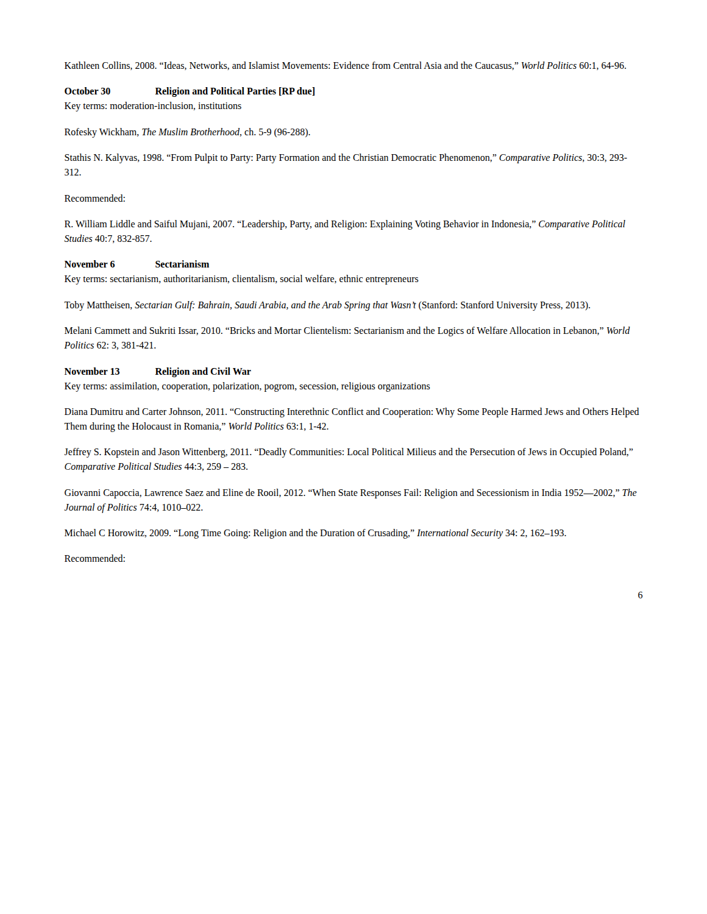Kathleen Collins, 2008. “Ideas, Networks, and Islamist Movements: Evidence from Central Asia and the Caucasus,” World Politics 60:1, 64-96.
October 30 Religion and Political Parties [RP due]
Key terms: moderation-inclusion, institutions
Rofesky Wickham, The Muslim Brotherhood, ch. 5-9 (96-288).
Stathis N. Kalyvas, 1998. “From Pulpit to Party: Party Formation and the Christian Democratic Phenomenon,” Comparative Politics, 30:3, 293-312.
Recommended:
R. William Liddle and Saiful Mujani, 2007. “Leadership, Party, and Religion: Explaining Voting Behavior in Indonesia,” Comparative Political Studies 40:7, 832-857.
November 6 Sectarianism
Key terms: sectarianism, authoritarianism, clientalism, social welfare, ethnic entrepreneurs
Toby Mattheisen, Sectarian Gulf: Bahrain, Saudi Arabia, and the Arab Spring that Wasn’t (Stanford: Stanford University Press, 2013).
Melani Cammett and Sukriti Issar, 2010. “Bricks and Mortar Clientelism: Sectarianism and the Logics of Welfare Allocation in Lebanon,” World Politics 62: 3, 381-421.
November 13 Religion and Civil War
Key terms: assimilation, cooperation, polarization, pogrom, secession, religious organizations
Diana Dumitru and Carter Johnson, 2011. “Constructing Interethnic Conflict and Cooperation: Why Some People Harmed Jews and Others Helped Them during the Holocaust in Romania,” World Politics 63:1, 1-42.
Jeffrey S. Kopstein and Jason Wittenberg, 2011. “Deadly Communities: Local Political Milieus and the Persecution of Jews in Occupied Poland,” Comparative Political Studies 44:3, 259 – 283.
Giovanni Capoccia, Lawrence Saez and Eline de Rooil, 2012. “When State Responses Fail: Religion and Secessionism in India 1952—2002,” The Journal of Politics 74:4, 1010–022.
Michael C Horowitz, 2009. “Long Time Going: Religion and the Duration of Crusading,” International Security 34: 2, 162–193.
Recommended:
6